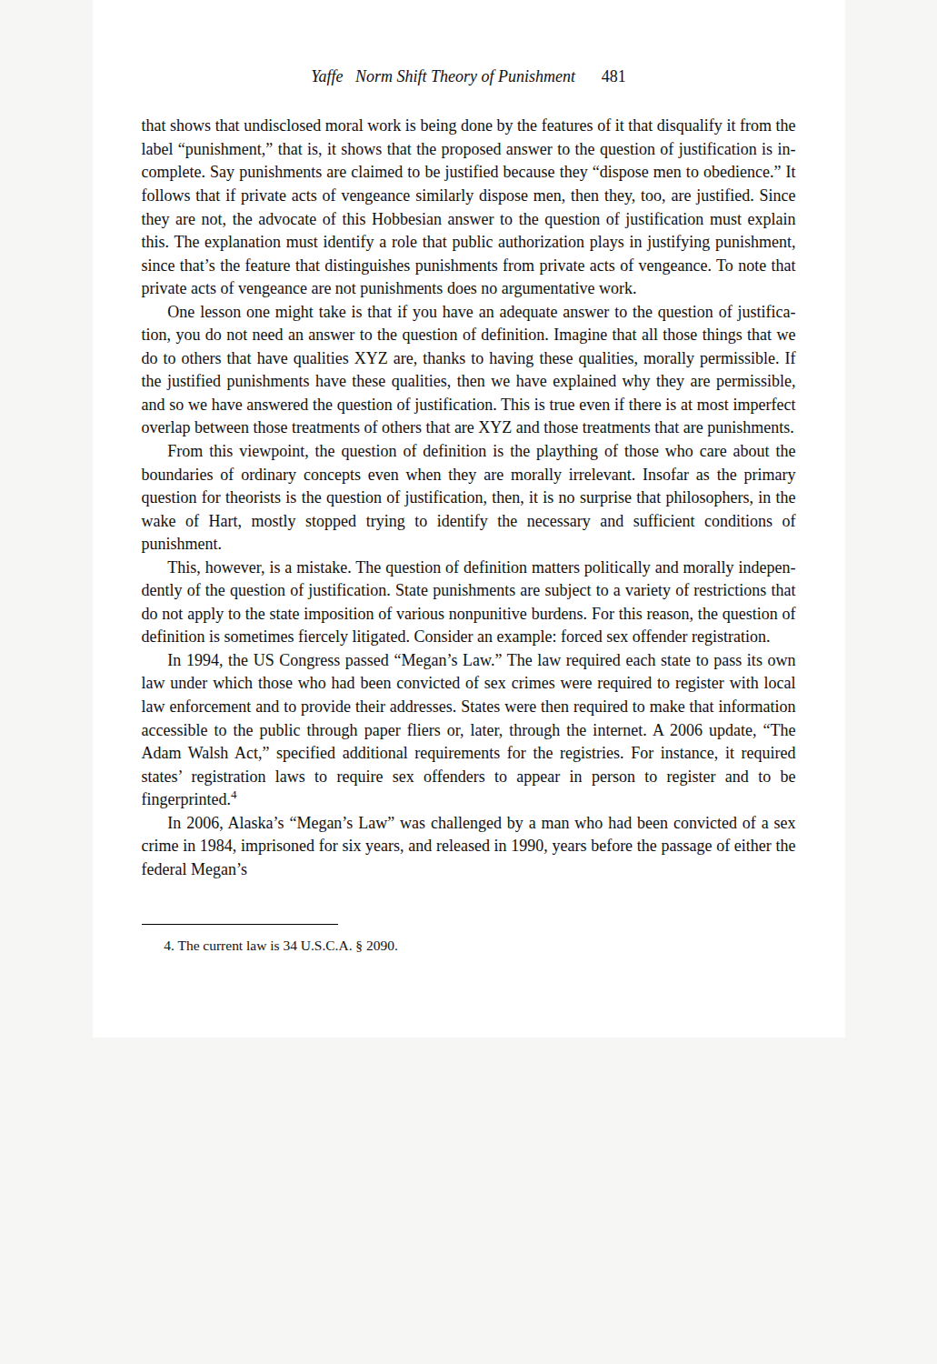Yaffe Norm Shift Theory of Punishment 481
that shows that undisclosed moral work is being done by the features of it that disqualify it from the label “punishment,” that is, it shows that the proposed answer to the question of justification is incomplete. Say punishments are claimed to be justified because they “dispose men to obedience.” It follows that if private acts of vengeance similarly dispose men, then they, too, are justified. Since they are not, the advocate of this Hobbesian answer to the question of justification must explain this. The explanation must identify a role that public authorization plays in justifying punishment, since that’s the feature that distinguishes punishments from private acts of vengeance. To note that private acts of vengeance are not punishments does no argumentative work.
One lesson one might take is that if you have an adequate answer to the question of justification, you do not need an answer to the question of definition. Imagine that all those things that we do to others that have qualities XYZ are, thanks to having these qualities, morally permissible. If the justified punishments have these qualities, then we have explained why they are permissible, and so we have answered the question of justification. This is true even if there is at most imperfect overlap between those treatments of others that are XYZ and those treatments that are punishments.
From this viewpoint, the question of definition is the plaything of those who care about the boundaries of ordinary concepts even when they are morally irrelevant. Insofar as the primary question for theorists is the question of justification, then, it is no surprise that philosophers, in the wake of Hart, mostly stopped trying to identify the necessary and sufficient conditions of punishment.
This, however, is a mistake. The question of definition matters politically and morally independently of the question of justification. State punishments are subject to a variety of restrictions that do not apply to the state imposition of various nonpunitive burdens. For this reason, the question of definition is sometimes fiercely litigated. Consider an example: forced sex offender registration.
In 1994, the US Congress passed “Megan’s Law.” The law required each state to pass its own law under which those who had been convicted of sex crimes were required to register with local law enforcement and to provide their addresses. States were then required to make that information accessible to the public through paper fliers or, later, through the internet. A 2006 update, “The Adam Walsh Act,” specified additional requirements for the registries. For instance, it required states’ registration laws to require sex offenders to appear in person to register and to be fingerprinted.4
In 2006, Alaska’s “Megan’s Law” was challenged by a man who had been convicted of a sex crime in 1984, imprisoned for six years, and released in 1990, years before the passage of either the federal Megan’s
4. The current law is 34 U.S.C.A. § 2090.